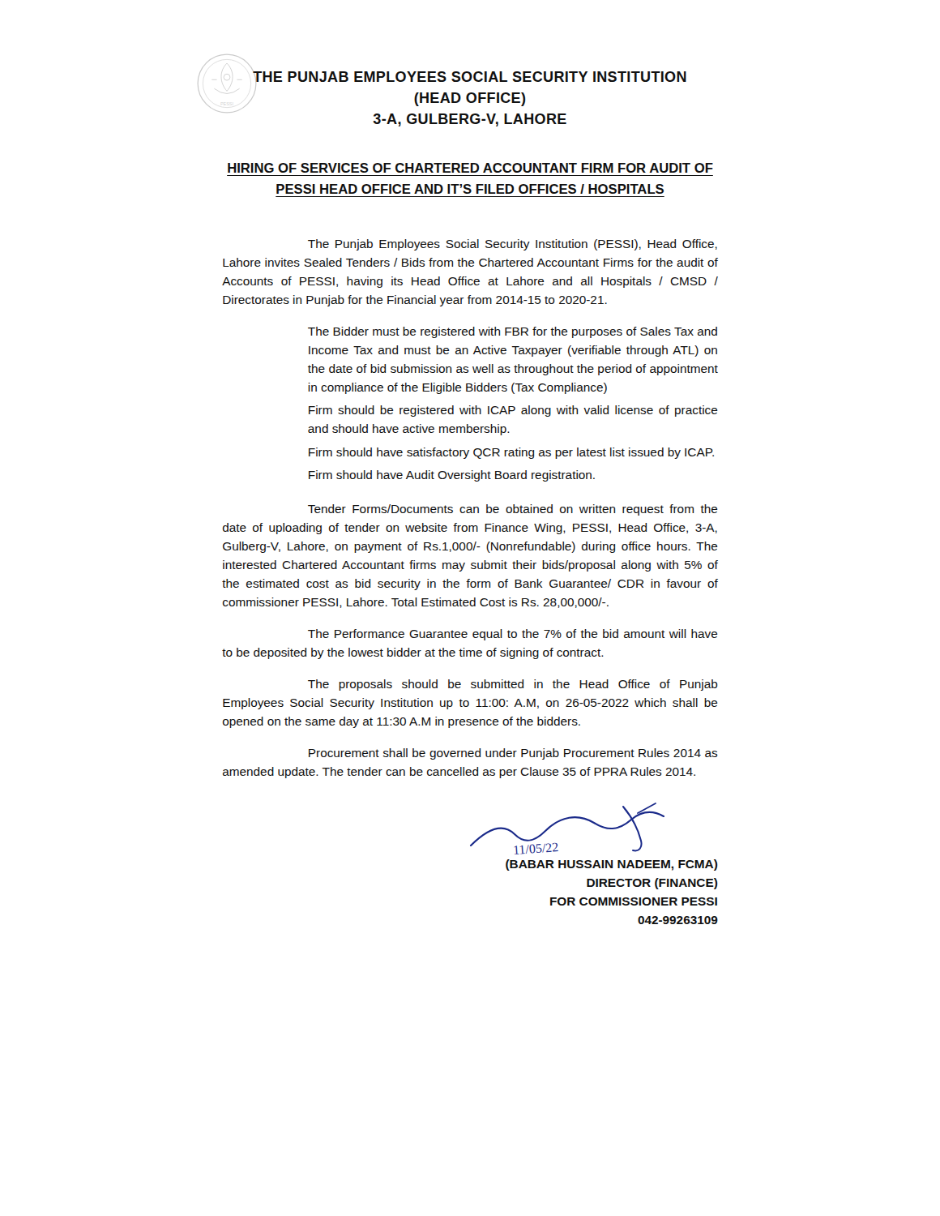PESSI
The Punjab Employees Social Security Institution (Head Office) 3-A, Gulberg-V, Lahore
Hiring of Services of Chartered Accountant Firm for Audit of PESSI Head Office and it’s Filed Offices / Hospitals
The Punjab Employees Social Security Institution (PESSI), Head Office, Lahore invites Sealed Tenders / Bids from the Chartered Accountant Firms for the audit of Accounts of PESSI, having its Head Office at Lahore and all Hospitals / CMSD / Directorates in Punjab for the Financial year from 2014-15 to 2020-21.
The Bidder must be registered with FBR for the purposes of Sales Tax and Income Tax and must be an Active Taxpayer (verifiable through ATL) on the date of bid submission as well as throughout the period of appointment in compliance of the Eligible Bidders (Tax Compliance)
Firm should be registered with ICAP along with valid license of practice and should have active membership.
Firm should have satisfactory QCR rating as per latest list issued by ICAP.
Firm should have Audit Oversight Board registration.
Tender Forms/Documents can be obtained on written request from the date of uploading of tender on website from Finance Wing, PESSI, Head Office, 3-A, Gulberg-V, Lahore, on payment of Rs.1,000/- (Nonrefundable) during office hours. The interested Chartered Accountant firms may submit their bids/proposal along with 5% of the estimated cost as bid security in the form of Bank Guarantee/ CDR in favour of commissioner PESSI, Lahore. Total Estimated Cost is Rs. 28,00,000/-.
The Performance Guarantee equal to the 7% of the bid amount will have to be deposited by the lowest bidder at the time of signing of contract.
The proposals should be submitted in the Head Office of Punjab Employees Social Security Institution up to 11:00: A.M, on 26-05-2022 which shall be opened on the same day at 11:30 A.M in presence of the bidders.
Procurement shall be governed under Punjab Procurement Rules 2014 as amended update. The tender can be cancelled as per Clause 35 of PPRA Rules 2014.
11/05/22
(Babar Hussain Nadeem, FCMA)
Director (Finance)
For Commissioner PESSI
042-99263109